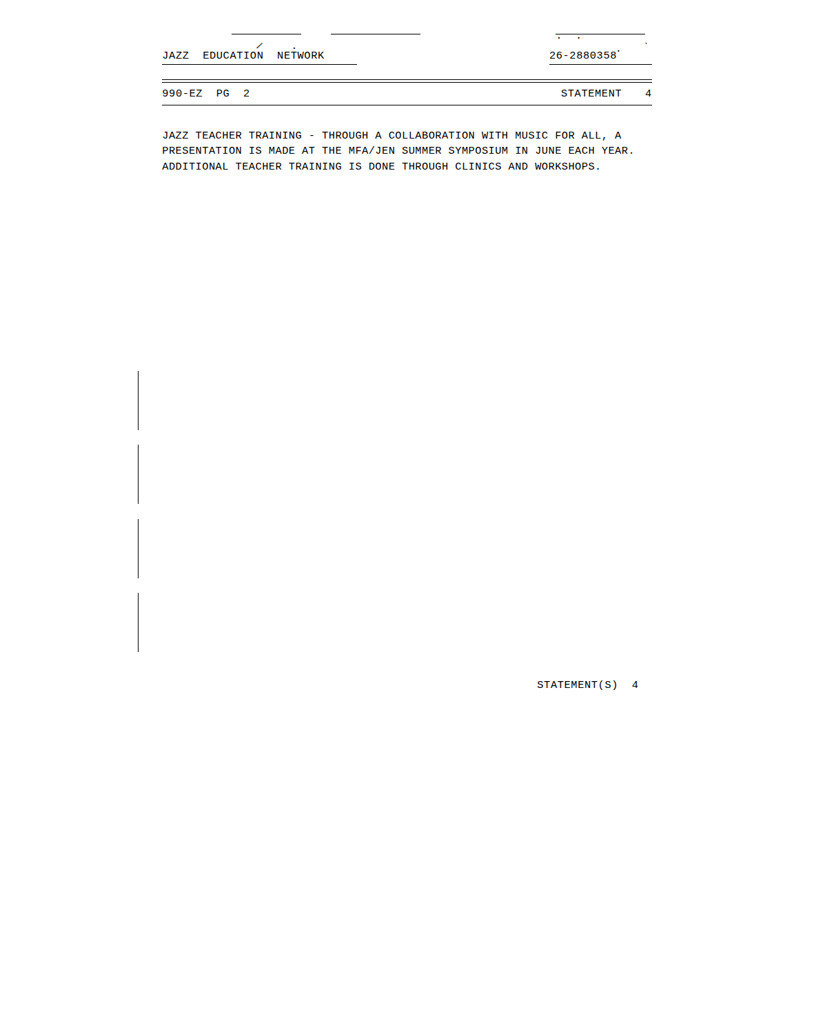.
.
.
`
/. JAZZ EDUCATION NETWORK
26-2880358
990-EZ PG 2
STATEMENT 4
JAZZ TEACHER TRAINING - THROUGH A COLLABORATION WITH MUSIC FOR ALL, A PRESENTATION IS MADE AT THE MFA/JEN SUMMER SYMPOSIUM IN JUNE EACH YEAR. ADDITIONAL TEACHER TRAINING IS DONE THROUGH CLINICS AND WORKSHOPS.
STATEMENT(S) 4